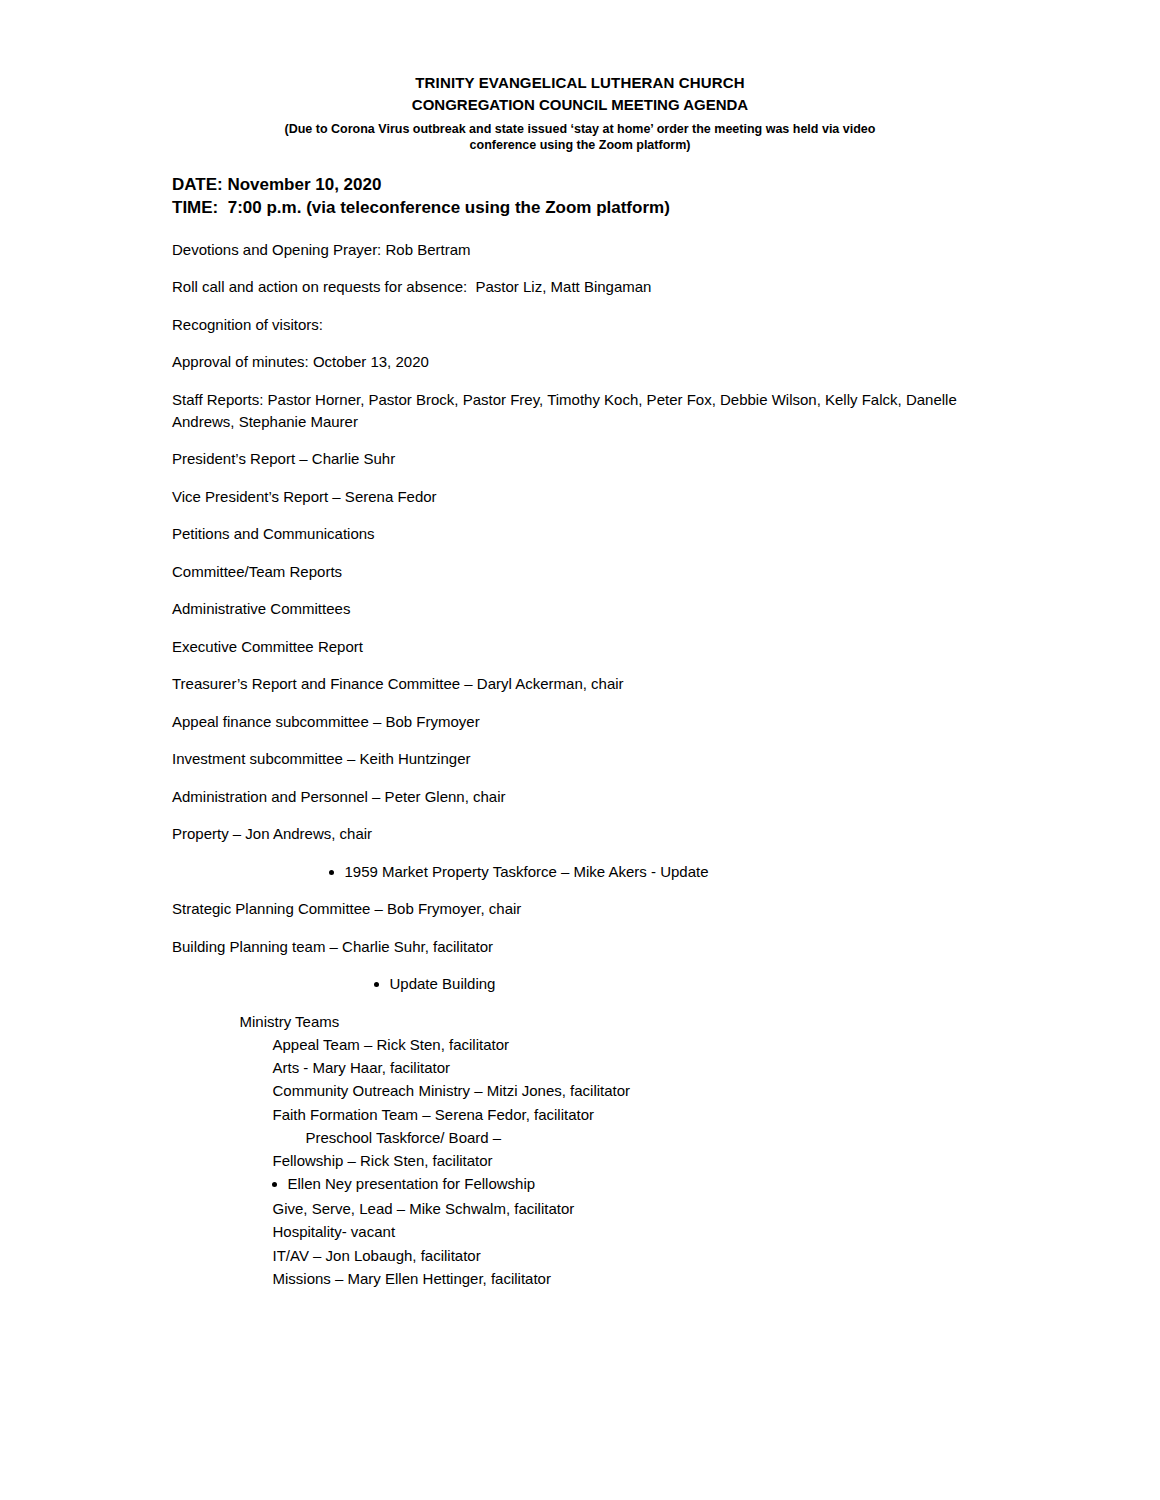TRINITY EVANGELICAL LUTHERAN CHURCH
CONGREGATION COUNCIL MEETING AGENDA
(Due to Corona Virus outbreak and state issued ‘stay at home’ order the meeting was held via video conference using the Zoom platform)
DATE: November 10, 2020
TIME: 7:00 p.m. (via teleconference using the Zoom platform)
Devotions and Opening Prayer: Rob Bertram
Roll call and action on requests for absence: Pastor Liz, Matt Bingaman
Recognition of visitors:
Approval of minutes: October 13, 2020
Staff Reports: Pastor Horner, Pastor Brock, Pastor Frey, Timothy Koch, Peter Fox, Debbie Wilson, Kelly Falck, Danelle Andrews, Stephanie Maurer
President’s Report – Charlie Suhr
Vice President’s Report – Serena Fedor
Petitions and Communications
Committee/Team Reports
Administrative Committees
Executive Committee Report
Treasurer’s Report and Finance Committee – Daryl Ackerman, chair
Appeal finance subcommittee – Bob Frymoyer
Investment subcommittee – Keith Huntzinger
Administration and Personnel – Peter Glenn, chair
Property – Jon Andrews, chair
1959 Market Property Taskforce – Mike Akers - Update
Strategic Planning Committee – Bob Frymoyer, chair
Building Planning team – Charlie Suhr, facilitator
Update Building
Ministry Teams
Appeal Team – Rick Sten, facilitator
Arts - Mary Haar, facilitator
Community Outreach Ministry – Mitzi Jones, facilitator
Faith Formation Team – Serena Fedor, facilitator
Preschool Taskforce/ Board –
Fellowship – Rick Sten, facilitator
Ellen Ney presentation for Fellowship
Give, Serve, Lead – Mike Schwalm, facilitator
Hospitality- vacant
IT/AV – Jon Lobaugh, facilitator
Missions – Mary Ellen Hettinger, facilitator